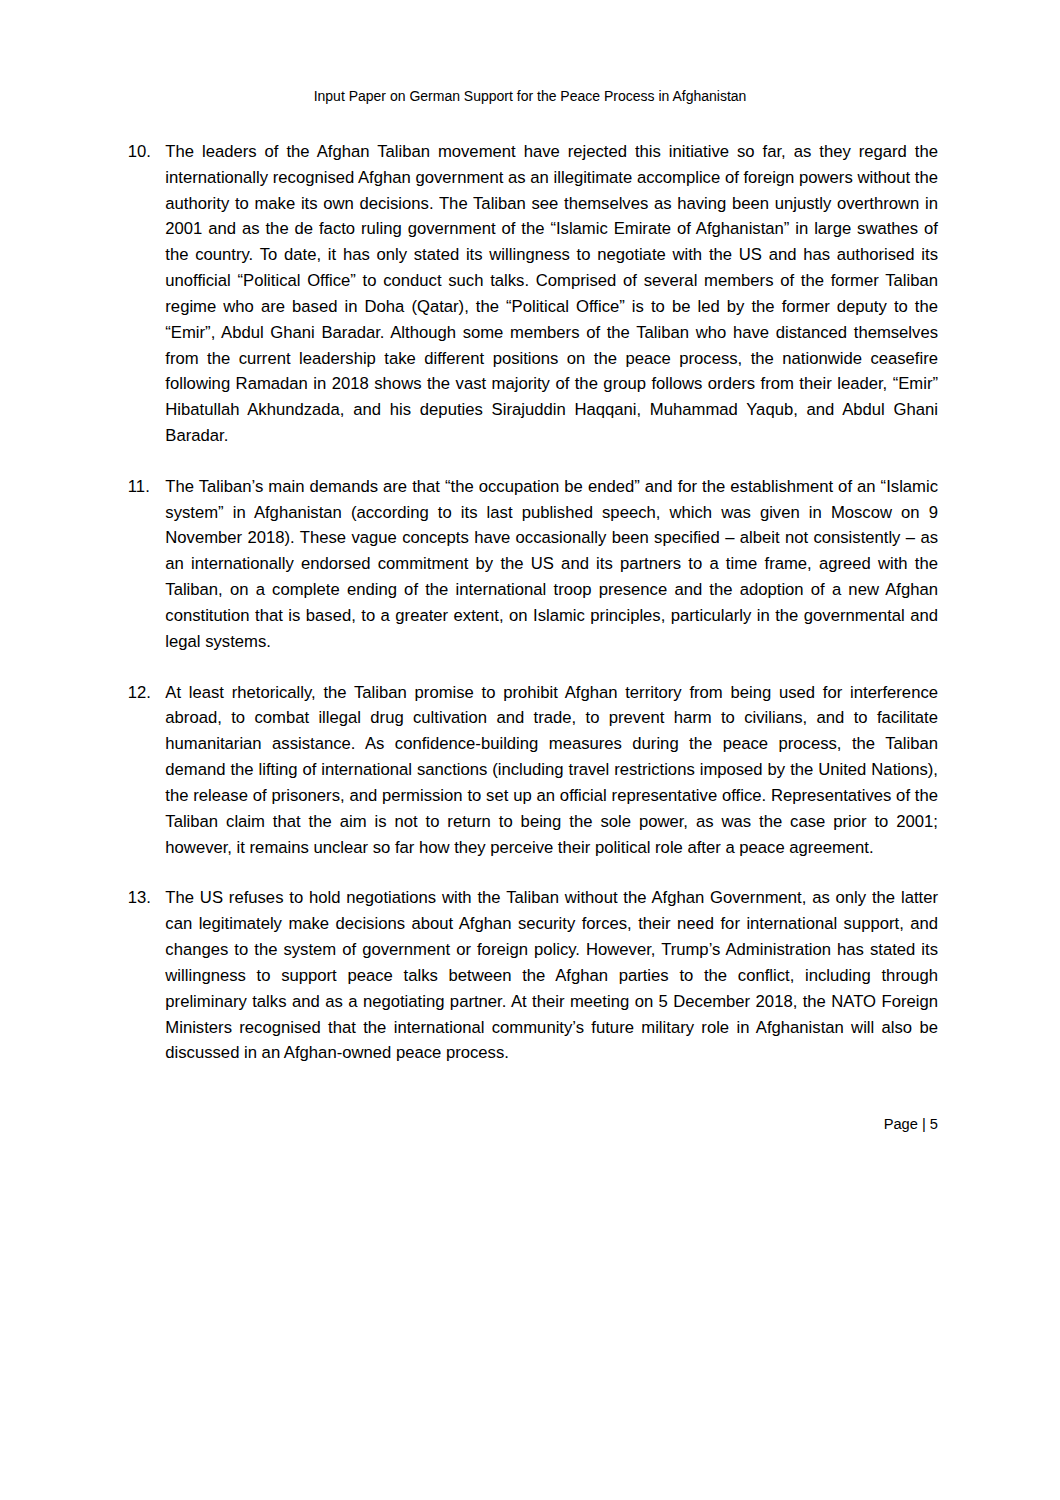Input Paper on German Support for the Peace Process in Afghanistan
The leaders of the Afghan Taliban movement have rejected this initiative so far, as they regard the internationally recognised Afghan government as an illegitimate accomplice of foreign powers without the authority to make its own decisions. The Taliban see themselves as having been unjustly overthrown in 2001 and as the de facto ruling government of the “Islamic Emirate of Afghanistan” in large swathes of the country. To date, it has only stated its willingness to negotiate with the US and has authorised its unofficial “Political Office” to conduct such talks. Comprised of several members of the former Taliban regime who are based in Doha (Qatar), the “Political Office” is to be led by the former deputy to the “Emir”, Abdul Ghani Baradar. Although some members of the Taliban who have distanced themselves from the current leadership take different positions on the peace process, the nationwide ceasefire following Ramadan in 2018 shows the vast majority of the group follows orders from their leader, “Emir” Hibatullah Akhundzada, and his deputies Sirajuddin Haqqani, Muhammad Yaqub, and Abdul Ghani Baradar.
The Taliban’s main demands are that “the occupation be ended” and for the establishment of an “Islamic system” in Afghanistan (according to its last published speech, which was given in Moscow on 9 November 2018). These vague concepts have occasionally been specified – albeit not consistently – as an internationally endorsed commitment by the US and its partners to a time frame, agreed with the Taliban, on a complete ending of the international troop presence and the adoption of a new Afghan constitution that is based, to a greater extent, on Islamic principles, particularly in the governmental and legal systems.
At least rhetorically, the Taliban promise to prohibit Afghan territory from being used for interference abroad, to combat illegal drug cultivation and trade, to prevent harm to civilians, and to facilitate humanitarian assistance. As confidence-building measures during the peace process, the Taliban demand the lifting of international sanctions (including travel restrictions imposed by the United Nations), the release of prisoners, and permission to set up an official representative office. Representatives of the Taliban claim that the aim is not to return to being the sole power, as was the case prior to 2001; however, it remains unclear so far how they perceive their political role after a peace agreement.
The US refuses to hold negotiations with the Taliban without the Afghan Government, as only the latter can legitimately make decisions about Afghan security forces, their need for international support, and changes to the system of government or foreign policy. However, Trump’s Administration has stated its willingness to support peace talks between the Afghan parties to the conflict, including through preliminary talks and as a negotiating partner. At their meeting on 5 December 2018, the NATO Foreign Ministers recognised that the international community’s future military role in Afghanistan will also be discussed in an Afghan-owned peace process.
Page | 5